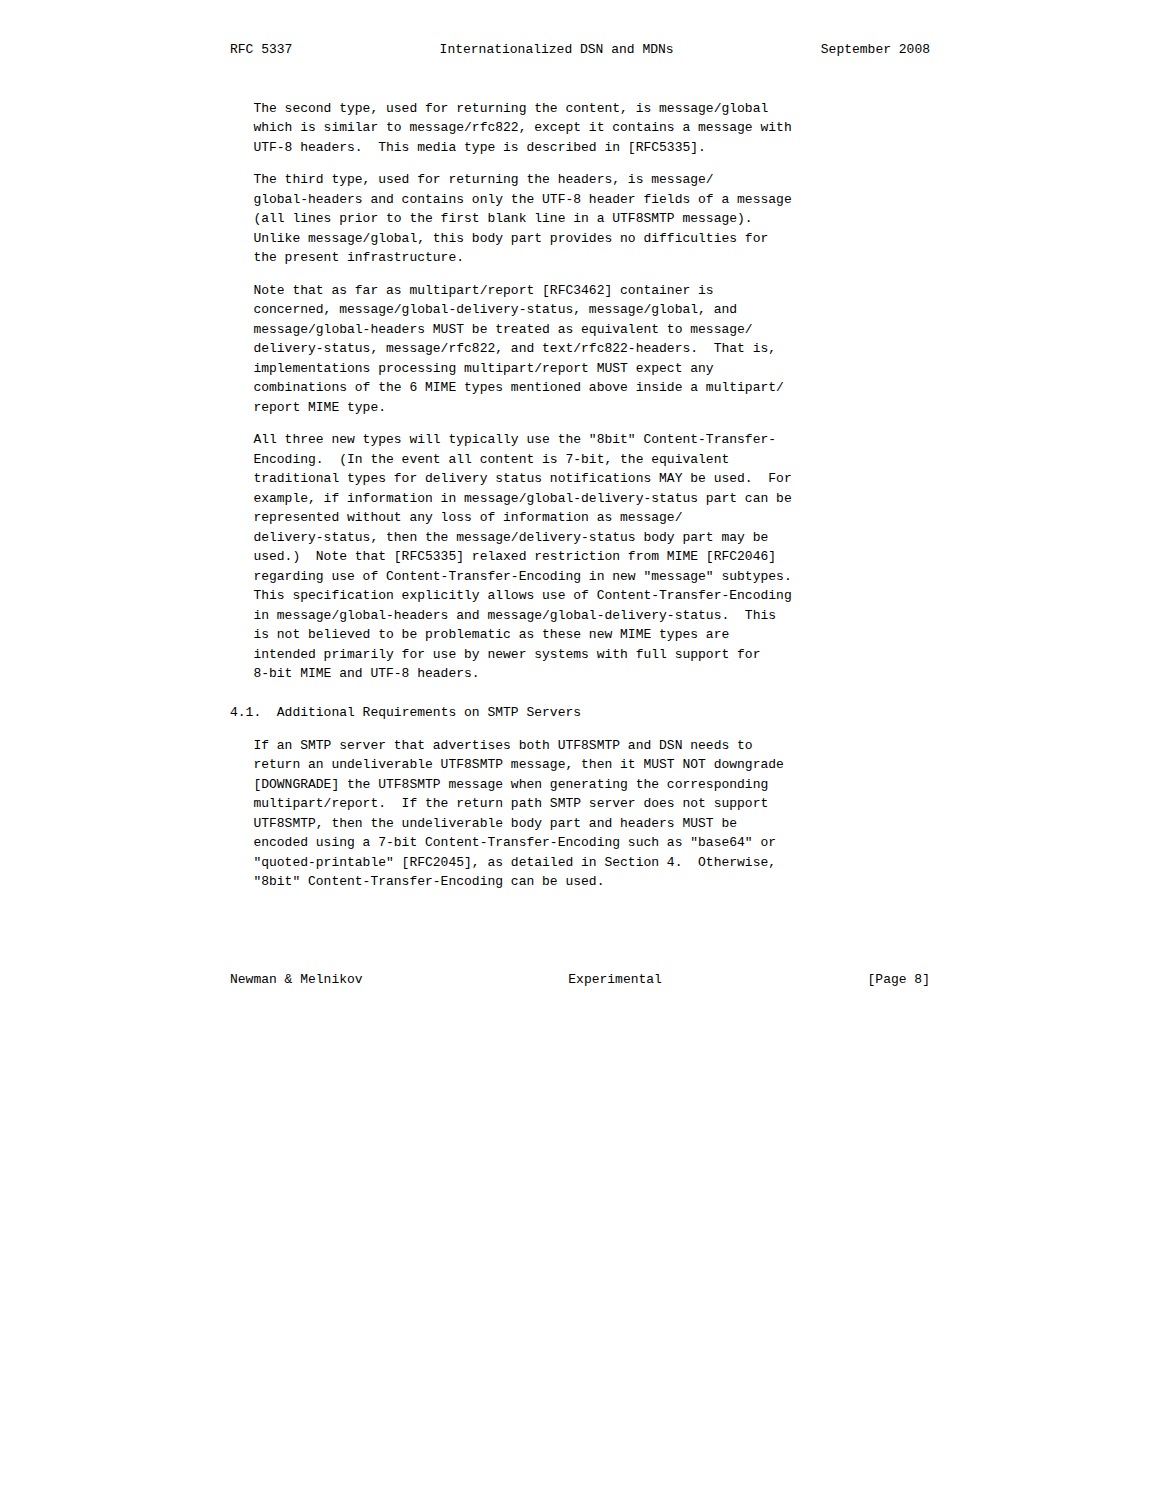RFC 5337 Internationalized DSN and MDNs September 2008
The second type, used for returning the content, is message/global which is similar to message/rfc822, except it contains a message with UTF-8 headers. This media type is described in [RFC5335].
The third type, used for returning the headers, is message/ global-headers and contains only the UTF-8 header fields of a message (all lines prior to the first blank line in a UTF8SMTP message). Unlike message/global, this body part provides no difficulties for the present infrastructure.
Note that as far as multipart/report [RFC3462] container is concerned, message/global-delivery-status, message/global, and message/global-headers MUST be treated as equivalent to message/ delivery-status, message/rfc822, and text/rfc822-headers. That is, implementations processing multipart/report MUST expect any combinations of the 6 MIME types mentioned above inside a multipart/ report MIME type.
All three new types will typically use the "8bit" Content-Transfer- Encoding. (In the event all content is 7-bit, the equivalent traditional types for delivery status notifications MAY be used. For example, if information in message/global-delivery-status part can be represented without any loss of information as message/ delivery-status, then the message/delivery-status body part may be used.) Note that [RFC5335] relaxed restriction from MIME [RFC2046] regarding use of Content-Transfer-Encoding in new "message" subtypes. This specification explicitly allows use of Content-Transfer-Encoding in message/global-headers and message/global-delivery-status. This is not believed to be problematic as these new MIME types are intended primarily for use by newer systems with full support for 8-bit MIME and UTF-8 headers.
4.1. Additional Requirements on SMTP Servers
If an SMTP server that advertises both UTF8SMTP and DSN needs to return an undeliverable UTF8SMTP message, then it MUST NOT downgrade [DOWNGRADE] the UTF8SMTP message when generating the corresponding multipart/report. If the return path SMTP server does not support UTF8SMTP, then the undeliverable body part and headers MUST be encoded using a 7-bit Content-Transfer-Encoding such as "base64" or "quoted-printable" [RFC2045], as detailed in Section 4. Otherwise, "8bit" Content-Transfer-Encoding can be used.
Newman & Melnikov Experimental [Page 8]